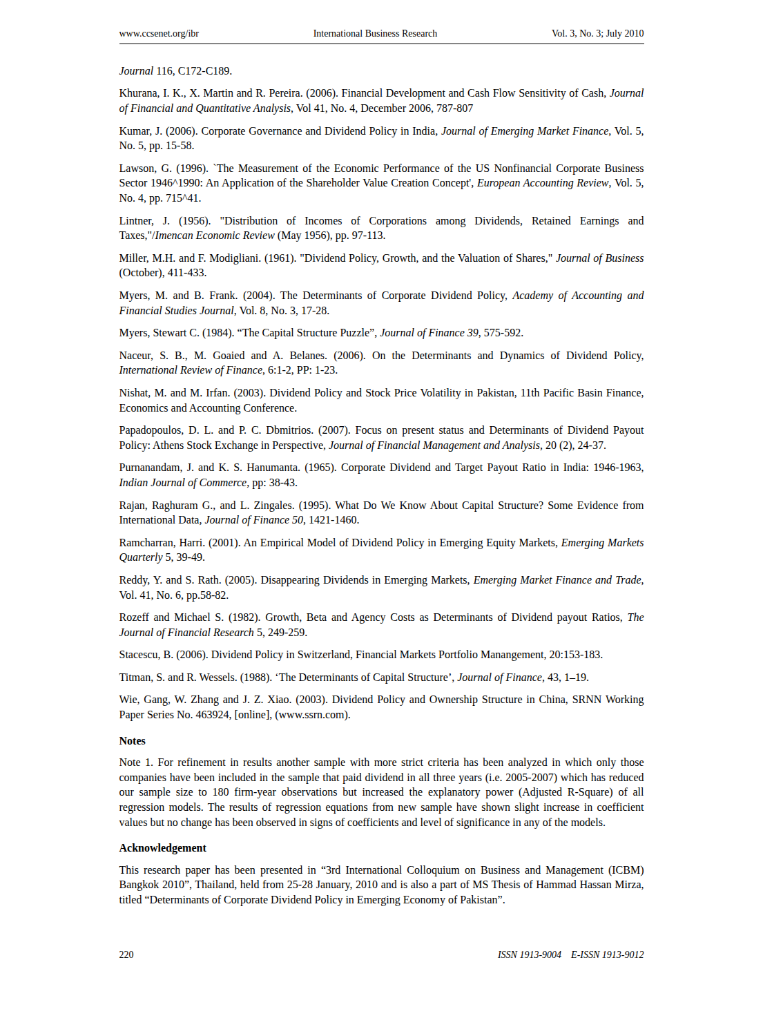www.ccsenet.org/ibr
International Business Research
Vol. 3, No. 3; July 2010
Journal 116, C172-C189.
Khurana, I. K., X. Martin and R. Pereira. (2006). Financial Development and Cash Flow Sensitivity of Cash, Journal of Financial and Quantitative Analysis, Vol 41, No. 4, December 2006, 787-807
Kumar, J. (2006). Corporate Governance and Dividend Policy in India, Journal of Emerging Market Finance, Vol. 5, No. 5, pp. 15-58.
Lawson, G. (1996). `The Measurement of the Economic Performance of the US Nonfinancial Corporate Business Sector 1946^1990: An Application of the Shareholder Value Creation Concept', European Accounting Review, Vol. 5, No. 4, pp. 715^41.
Lintner, J. (1956). "Distribution of Incomes of Corporations among Dividends, Retained Earnings and Taxes,"/Imencan Economic Review (May 1956), pp. 97-113.
Miller, M.H. and F. Modigliani. (1961). "Dividend Policy, Growth, and the Valuation of Shares," Journal of Business (October), 411-433.
Myers, M. and B. Frank. (2004). The Determinants of Corporate Dividend Policy, Academy of Accounting and Financial Studies Journal, Vol. 8, No. 3, 17-28.
Myers, Stewart C. (1984). “The Capital Structure Puzzle”, Journal of Finance 39, 575-592.
Naceur, S. B., M. Goaied and A. Belanes. (2006). On the Determinants and Dynamics of Dividend Policy, International Review of Finance, 6:1-2, PP: 1-23.
Nishat, M. and M. Irfan. (2003). Dividend Policy and Stock Price Volatility in Pakistan, 11th Pacific Basin Finance, Economics and Accounting Conference.
Papadopoulos, D. L. and P. C. Dbmitrios. (2007). Focus on present status and Determinants of Dividend Payout Policy: Athens Stock Exchange in Perspective, Journal of Financial Management and Analysis, 20 (2), 24-37.
Purnanandam, J. and K. S. Hanumanta. (1965). Corporate Dividend and Target Payout Ratio in India: 1946-1963, Indian Journal of Commerce, pp: 38-43.
Rajan, Raghuram G., and L. Zingales. (1995). What Do We Know About Capital Structure? Some Evidence from International Data, Journal of Finance 50, 1421-1460.
Ramcharran, Harri. (2001). An Empirical Model of Dividend Policy in Emerging Equity Markets, Emerging Markets Quarterly 5, 39-49.
Reddy, Y. and S. Rath. (2005). Disappearing Dividends in Emerging Markets, Emerging Market Finance and Trade, Vol. 41, No. 6, pp.58-82.
Rozeff and Michael S. (1982). Growth, Beta and Agency Costs as Determinants of Dividend payout Ratios, The Journal of Financial Research 5, 249-259.
Stacescu, B. (2006). Dividend Policy in Switzerland, Financial Markets Portfolio Manangement, 20:153-183.
Titman, S. and R. Wessels. (1988). ‘The Determinants of Capital Structure’, Journal of Finance, 43, 1–19.
Wie, Gang, W. Zhang and J. Z. Xiao. (2003). Dividend Policy and Ownership Structure in China, SRNN Working Paper Series No. 463924, [online], (www.ssrn.com).
Notes
Note 1. For refinement in results another sample with more strict criteria has been analyzed in which only those companies have been included in the sample that paid dividend in all three years (i.e. 2005-2007) which has reduced our sample size to 180 firm-year observations but increased the explanatory power (Adjusted R-Square) of all regression models. The results of regression equations from new sample have shown slight increase in coefficient values but no change has been observed in signs of coefficients and level of significance in any of the models.
Acknowledgement
This research paper has been presented in “3rd International Colloquium on Business and Management (ICBM) Bangkok 2010”, Thailand, held from 25-28 January, 2010 and is also a part of MS Thesis of Hammad Hassan Mirza, titled “Determinants of Corporate Dividend Policy in Emerging Economy of Pakistan”.
220
ISSN 1913-9004 E-ISSN 1913-9012